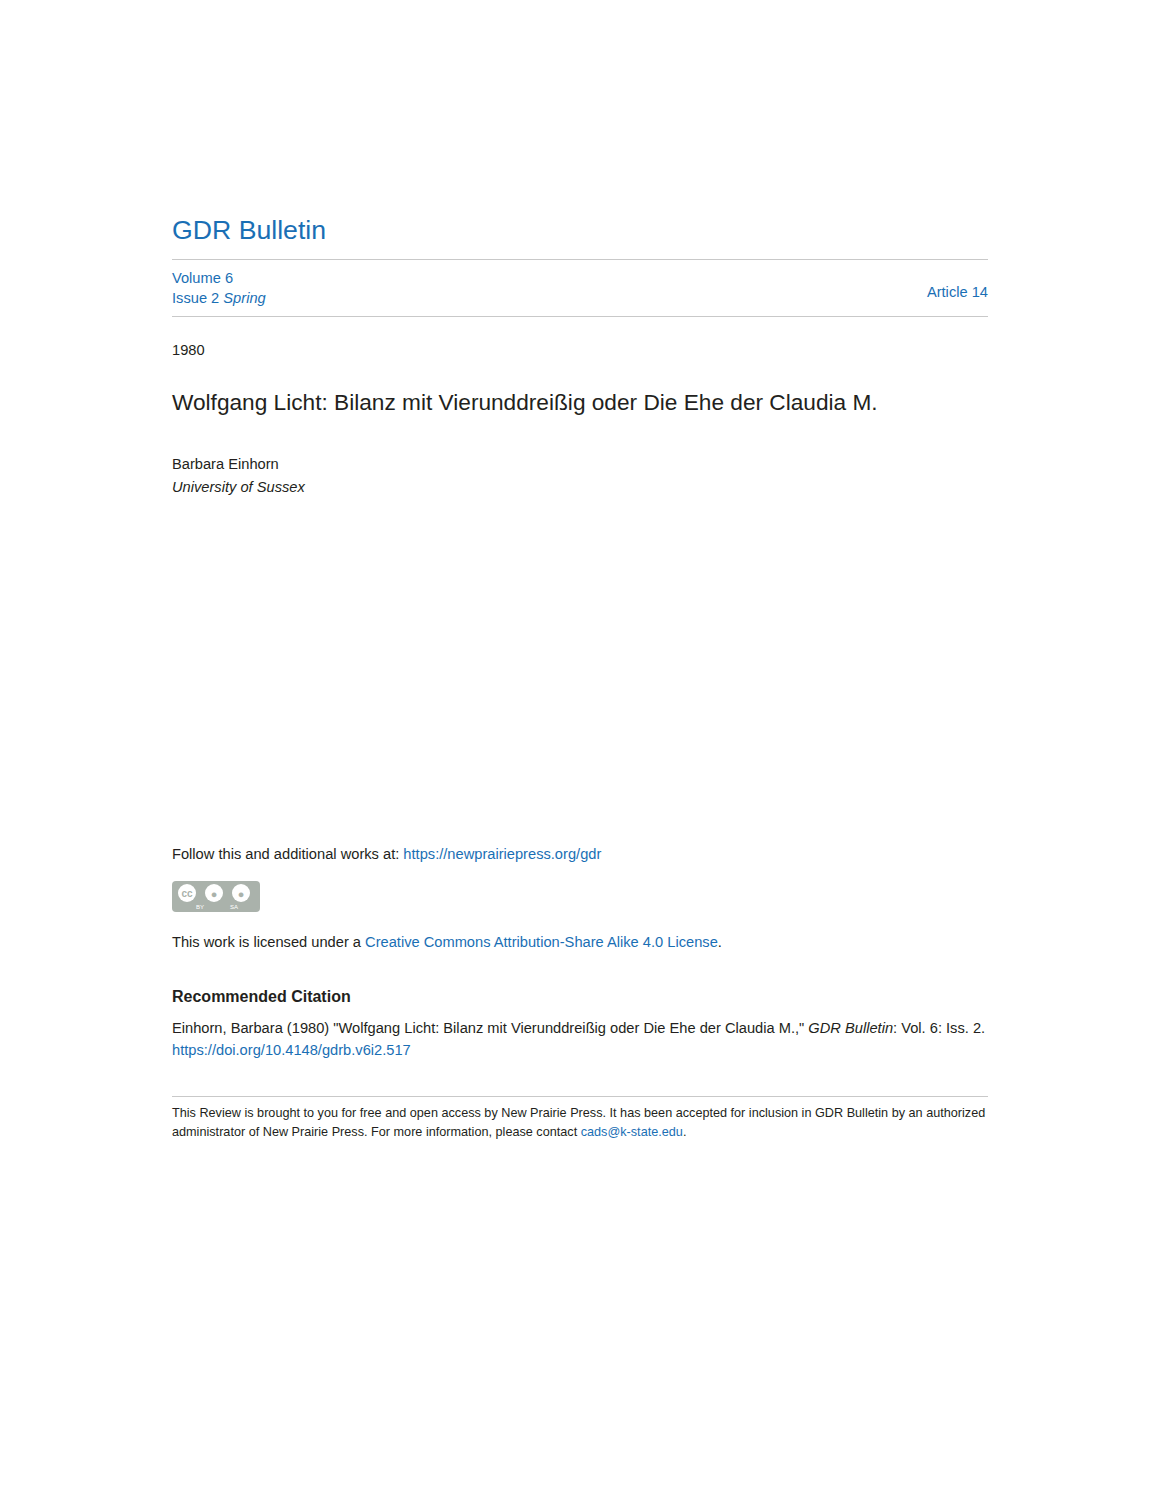GDR Bulletin
Volume 6
Issue 2 Spring
Article 14
1980
Wolfgang Licht: Bilanz mit Vierunddreißig oder Die Ehe der Claudia M.
Barbara Einhorn
University of Sussex
Follow this and additional works at: https://newprairiepress.org/gdr
cc ● ● BY SA
This work is licensed under a Creative Commons Attribution-Share Alike 4.0 License.
Recommended Citation
Einhorn, Barbara (1980) "Wolfgang Licht: Bilanz mit Vierunddreißig oder Die Ehe der Claudia M.," GDR Bulletin: Vol. 6: Iss. 2. https://doi.org/10.4148/gdrb.v6i2.517
This Review is brought to you for free and open access by New Prairie Press. It has been accepted for inclusion in GDR Bulletin by an authorized administrator of New Prairie Press. For more information, please contact cads@k-state.edu.